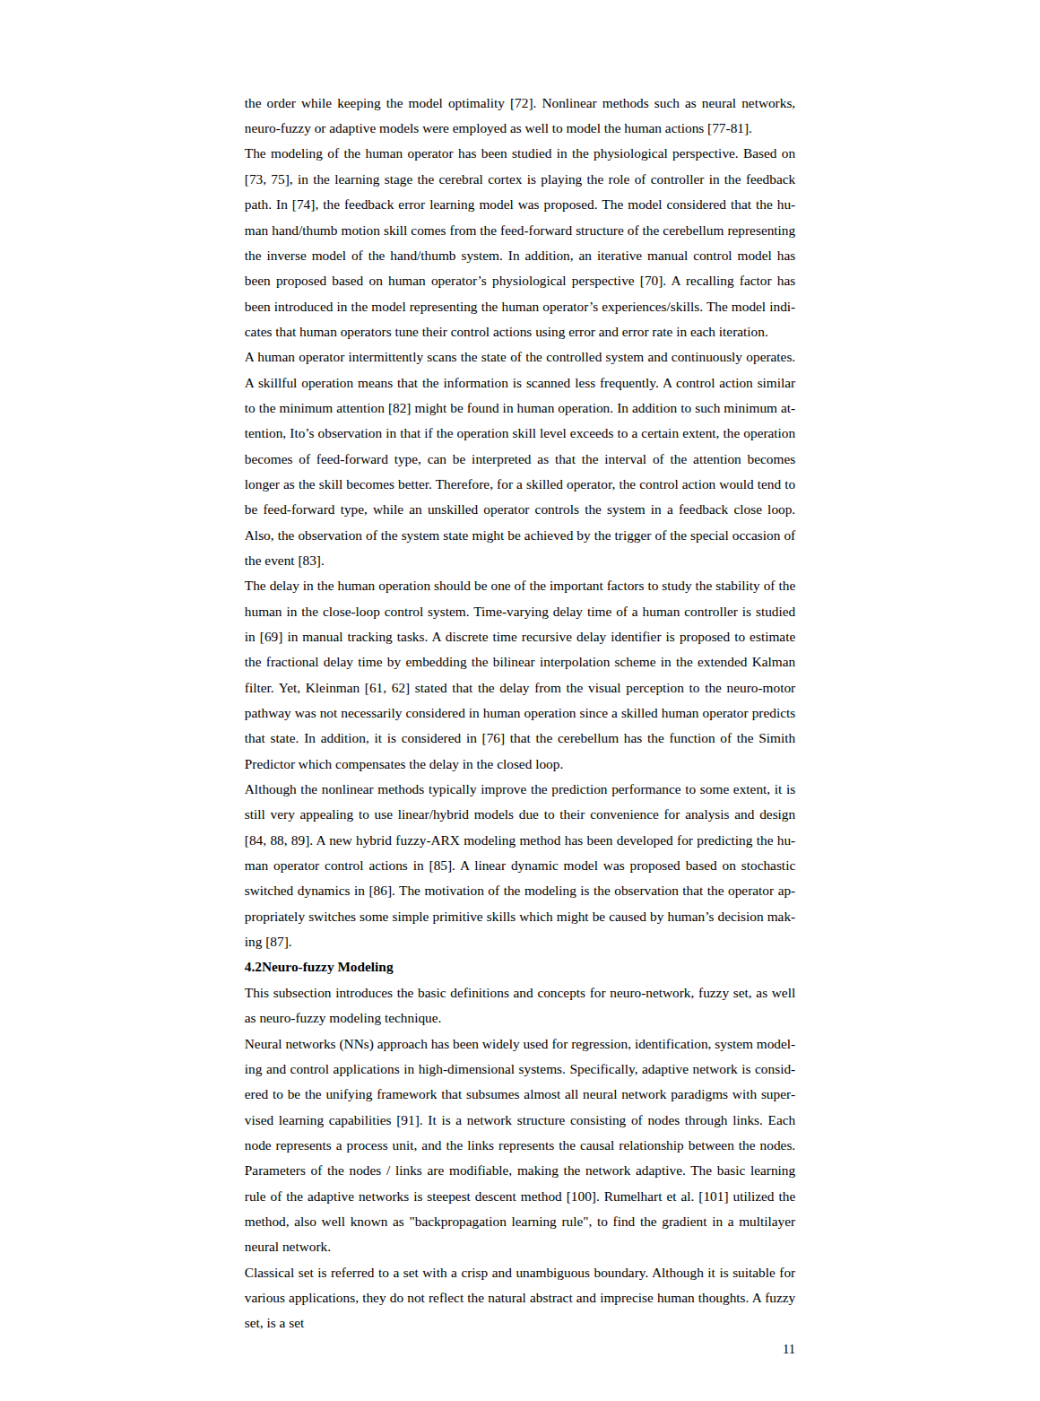the order while keeping the model optimality [72]. Nonlinear methods such as neural networks, neuro-fuzzy or adaptive models were employed as well to model the human actions [77-81].
The modeling of the human operator has been studied in the physiological perspective. Based on [73, 75], in the learning stage the cerebral cortex is playing the role of controller in the feedback path. In [74], the feedback error learning model was proposed. The model considered that the human hand/thumb motion skill comes from the feed-forward structure of the cerebellum representing the inverse model of the hand/thumb system. In addition, an iterative manual control model has been proposed based on human operator’s physiological perspective [70]. A recalling factor has been introduced in the model representing the human operator’s experiences/skills. The model indicates that human operators tune their control actions using error and error rate in each iteration.
A human operator intermittently scans the state of the controlled system and continuously operates. A skillful operation means that the information is scanned less frequently. A control action similar to the minimum attention [82] might be found in human operation. In addition to such minimum attention, Ito’s observation in that if the operation skill level exceeds to a certain extent, the operation becomes of feed-forward type, can be interpreted as that the interval of the attention becomes longer as the skill becomes better. Therefore, for a skilled operator, the control action would tend to be feed-forward type, while an unskilled operator controls the system in a feedback close loop. Also, the observation of the system state might be achieved by the trigger of the special occasion of the event [83].
The delay in the human operation should be one of the important factors to study the stability of the human in the close-loop control system. Time-varying delay time of a human controller is studied in [69] in manual tracking tasks. A discrete time recursive delay identifier is proposed to estimate the fractional delay time by embedding the bilinear interpolation scheme in the extended Kalman filter. Yet, Kleinman [61, 62] stated that the delay from the visual perception to the neuro-motor pathway was not necessarily considered in human operation since a skilled human operator predicts that state. In addition, it is considered in [76] that the cerebellum has the function of the Simith Predictor which compensates the delay in the closed loop.
Although the nonlinear methods typically improve the prediction performance to some extent, it is still very appealing to use linear/hybrid models due to their convenience for analysis and design [84, 88, 89]. A new hybrid fuzzy-ARX modeling method has been developed for predicting the human operator control actions in [85]. A linear dynamic model was proposed based on stochastic switched dynamics in [86]. The motivation of the modeling is the observation that the operator appropriately switches some simple primitive skills which might be caused by human’s decision making [87].
4.2Neuro-fuzzy Modeling
This subsection introduces the basic definitions and concepts for neuro-network, fuzzy set, as well as neuro-fuzzy modeling technique.
Neural networks (NNs) approach has been widely used for regression, identification, system modeling and control applications in high-dimensional systems. Specifically, adaptive network is considered to be the unifying framework that subsumes almost all neural network paradigms with supervised learning capabilities [91]. It is a network structure consisting of nodes through links. Each node represents a process unit, and the links represents the causal relationship between the nodes. Parameters of the nodes / links are modifiable, making the network adaptive. The basic learning rule of the adaptive networks is steepest descent method [100]. Rumelhart et al. [101] utilized the method, also well known as "backpropagation learning rule", to find the gradient in a multilayer neural network.
Classical set is referred to a set with a crisp and unambiguous boundary. Although it is suitable for various applications, they do not reflect the natural abstract and imprecise human thoughts. A fuzzy set, is a set
11